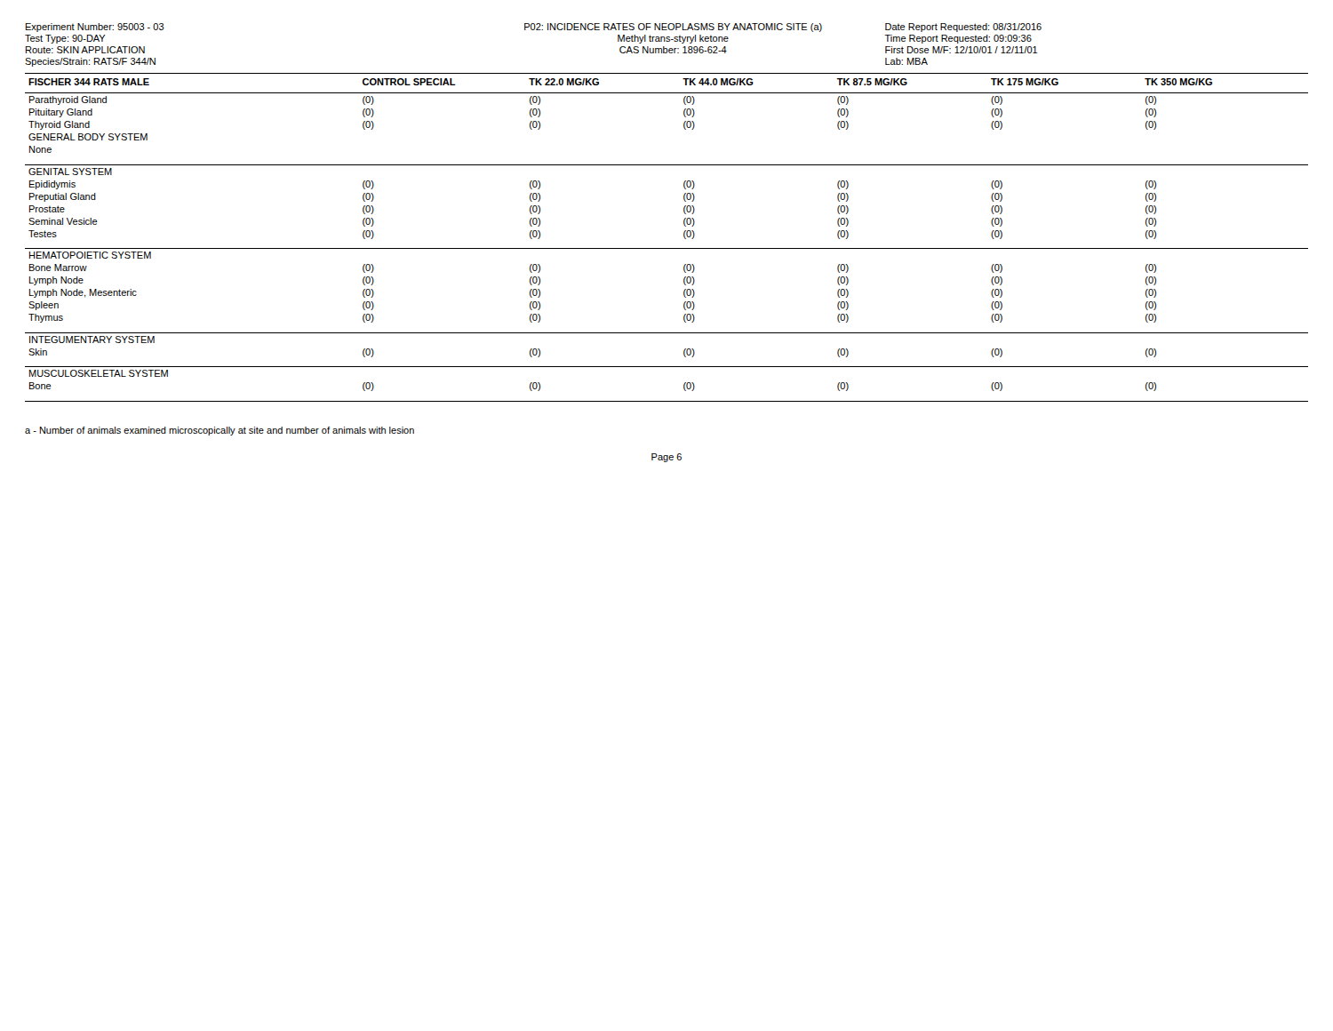| Experiment Number: 95003 - 03 | P02: INCIDENCE RATES OF NEOPLASMS BY ANATOMIC SITE (a) | Date Report Requested: 08/31/2016 |
| Test Type: 90-DAY | Methyl trans-styryl ketone | Time Report Requested: 09:09:36 |
| Route: SKIN APPLICATION | CAS Number: 1896-62-4 | First Dose M/F: 12/10/01 / 12/11/01 |
| Species/Strain: RATS/F 344/N | | Lab: MBA |
| FISCHER 344 RATS MALE | CONTROL SPECIAL | TK 22.0 MG/KG | TK 44.0 MG/KG | TK 87.5 MG/KG | TK 175 MG/KG | TK 350 MG/KG |
| --- | --- | --- | --- | --- | --- | --- |
| Parathyroid Gland | (0) | (0) | (0) | (0) | (0) | (0) |
| Pituitary Gland | (0) | (0) | (0) | (0) | (0) | (0) |
| Thyroid Gland | (0) | (0) | (0) | (0) | (0) | (0) |
| GENERAL BODY SYSTEM |
| None |
| GENITAL SYSTEM |
| Epididymis | (0) | (0) | (0) | (0) | (0) | (0) |
| Preputial Gland | (0) | (0) | (0) | (0) | (0) | (0) |
| Prostate | (0) | (0) | (0) | (0) | (0) | (0) |
| Seminal Vesicle | (0) | (0) | (0) | (0) | (0) | (0) |
| Testes | (0) | (0) | (0) | (0) | (0) | (0) |
| HEMATOPOIETIC SYSTEM |
| Bone Marrow | (0) | (0) | (0) | (0) | (0) | (0) |
| Lymph Node | (0) | (0) | (0) | (0) | (0) | (0) |
| Lymph Node, Mesenteric | (0) | (0) | (0) | (0) | (0) | (0) |
| Spleen | (0) | (0) | (0) | (0) | (0) | (0) |
| Thymus | (0) | (0) | (0) | (0) | (0) | (0) |
| INTEGUMENTARY SYSTEM |
| Skin | (0) | (0) | (0) | (0) | (0) | (0) |
| MUSCULOSKELETAL SYSTEM |
| Bone | (0) | (0) | (0) | (0) | (0) | (0) |
a - Number of animals examined microscopically at site and number of animals with lesion
Page 6